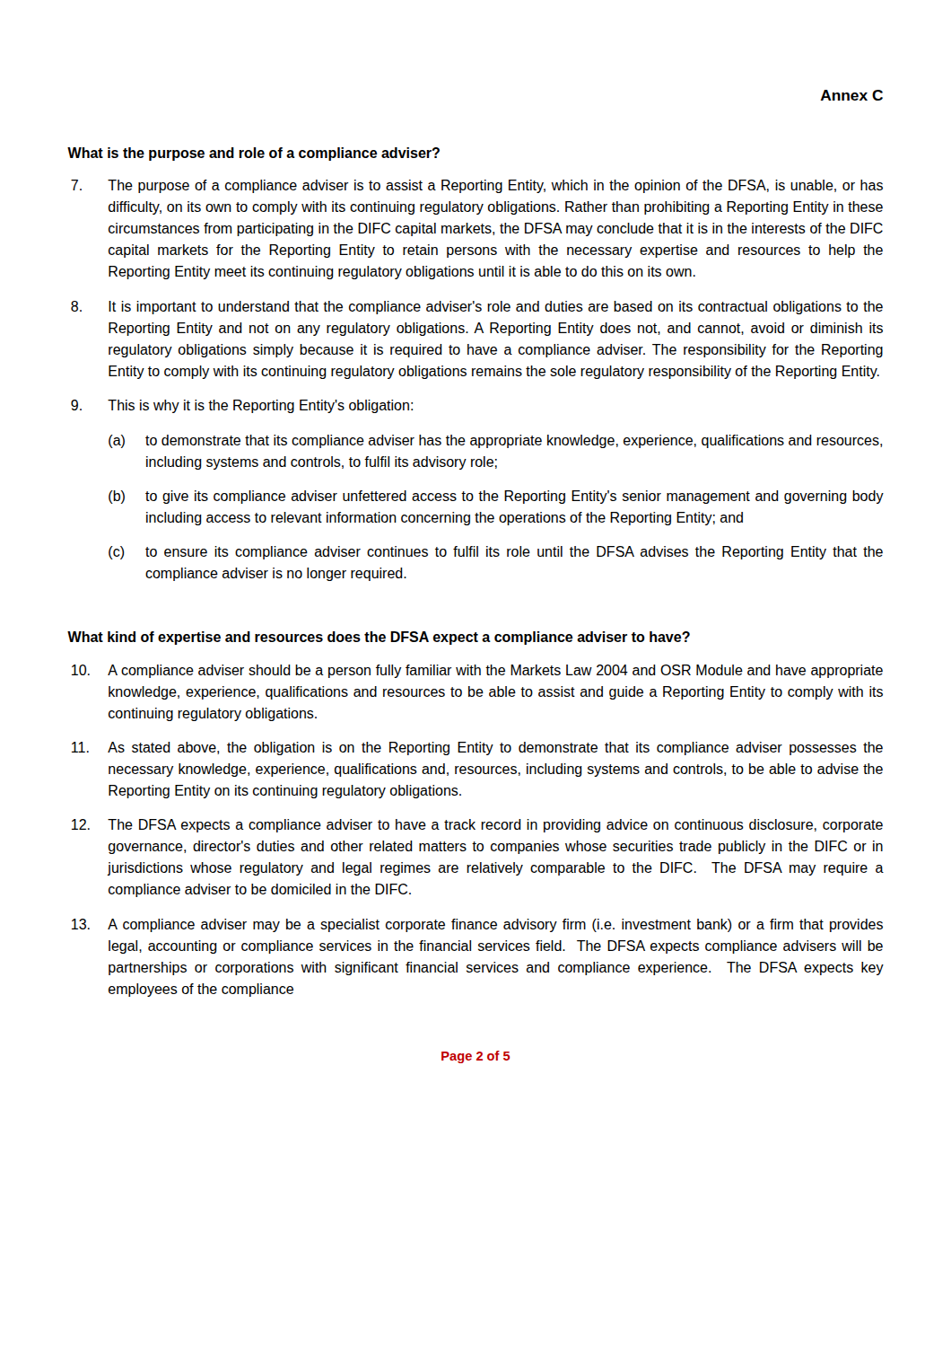Annex C
What is the purpose and role of a compliance adviser?
7.
The purpose of a compliance adviser is to assist a Reporting Entity, which in the opinion of the DFSA, is unable, or has difficulty, on its own to comply with its continuing regulatory obligations. Rather than prohibiting a Reporting Entity in these circumstances from participating in the DIFC capital markets, the DFSA may conclude that it is in the interests of the DIFC capital markets for the Reporting Entity to retain persons with the necessary expertise and resources to help the Reporting Entity meet its continuing regulatory obligations until it is able to do this on its own.
8.
It is important to understand that the compliance adviser's role and duties are based on its contractual obligations to the Reporting Entity and not on any regulatory obligations. A Reporting Entity does not, and cannot, avoid or diminish its regulatory obligations simply because it is required to have a compliance adviser. The responsibility for the Reporting Entity to comply with its continuing regulatory obligations remains the sole regulatory responsibility of the Reporting Entity.
9.
This is why it is the Reporting Entity's obligation:
(a) to demonstrate that its compliance adviser has the appropriate knowledge, experience, qualifications and resources, including systems and controls, to fulfil its advisory role;
(b) to give its compliance adviser unfettered access to the Reporting Entity's senior management and governing body including access to relevant information concerning the operations of the Reporting Entity; and
(c) to ensure its compliance adviser continues to fulfil its role until the DFSA advises the Reporting Entity that the compliance adviser is no longer required.
What kind of expertise and resources does the DFSA expect a compliance adviser to have?
10.
A compliance adviser should be a person fully familiar with the Markets Law 2004 and OSR Module and have appropriate knowledge, experience, qualifications and resources to be able to assist and guide a Reporting Entity to comply with its continuing regulatory obligations.
11.
As stated above, the obligation is on the Reporting Entity to demonstrate that its compliance adviser possesses the necessary knowledge, experience, qualifications and, resources, including systems and controls, to be able to advise the Reporting Entity on its continuing regulatory obligations.
12.
The DFSA expects a compliance adviser to have a track record in providing advice on continuous disclosure, corporate governance, director's duties and other related matters to companies whose securities trade publicly in the DIFC or in jurisdictions whose regulatory and legal regimes are relatively comparable to the DIFC. The DFSA may require a compliance adviser to be domiciled in the DIFC.
13.
A compliance adviser may be a specialist corporate finance advisory firm (i.e. investment bank) or a firm that provides legal, accounting or compliance services in the financial services field. The DFSA expects compliance advisers will be partnerships or corporations with significant financial services and compliance experience. The DFSA expects key employees of the compliance
Page 2 of 5